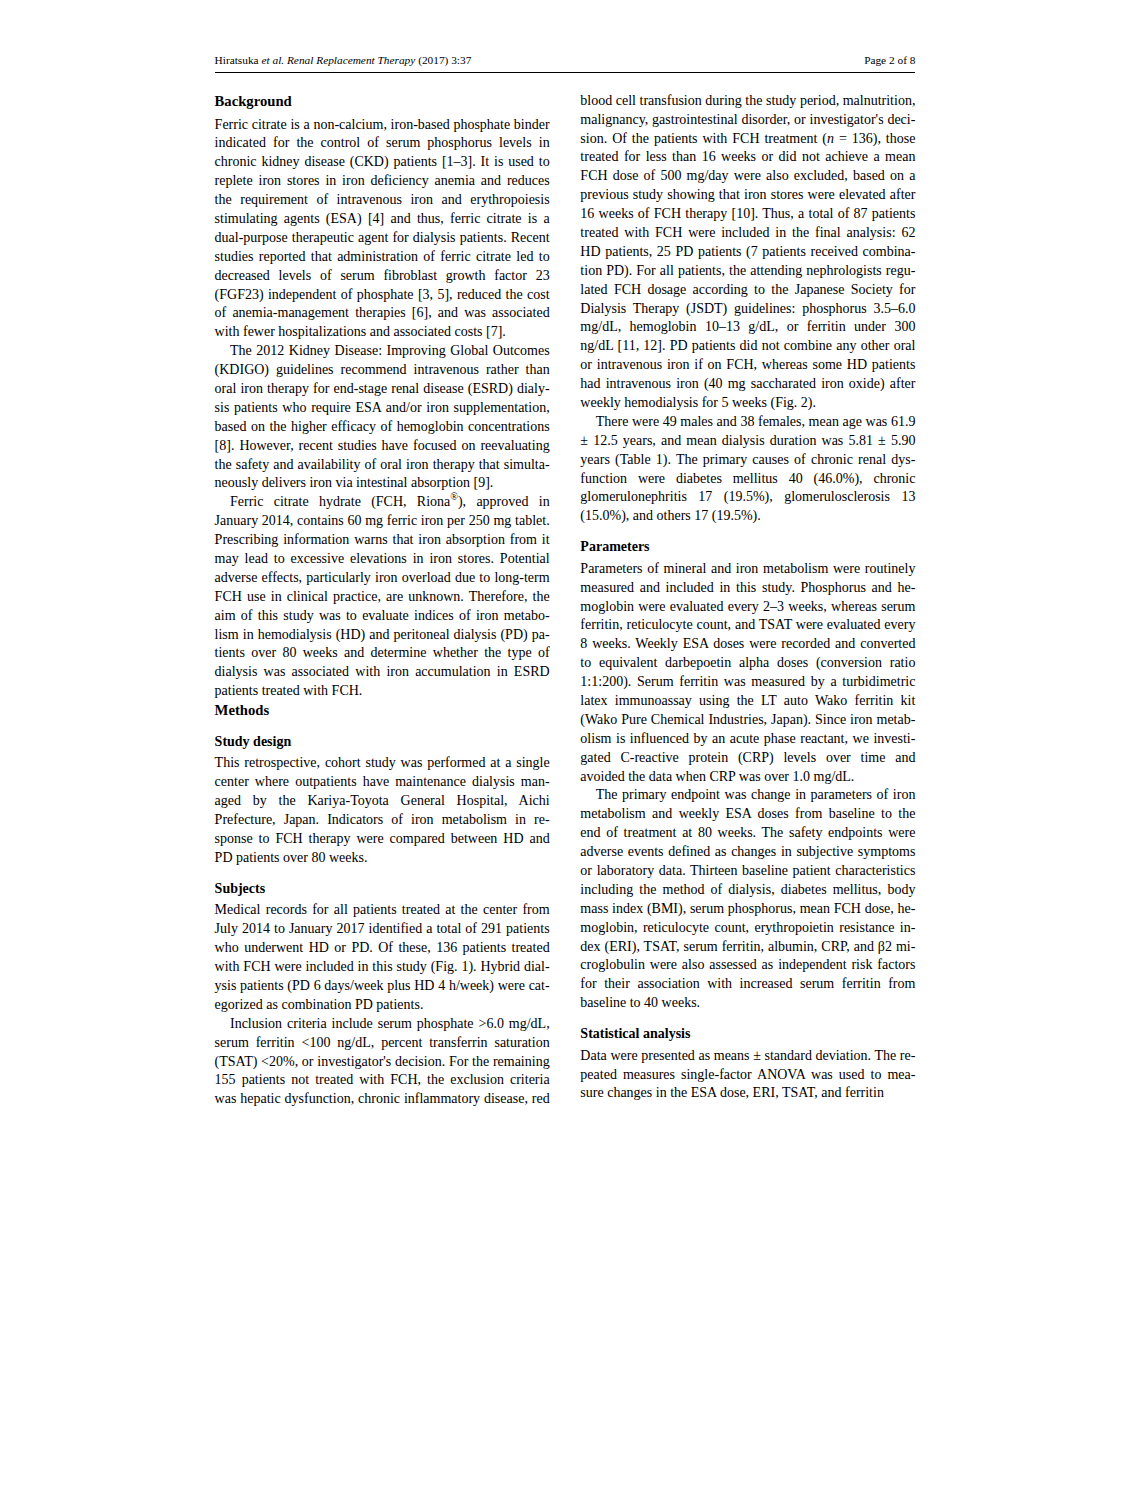Hiratsuka et al. Renal Replacement Therapy (2017) 3:37
Page 2 of 8
Background
Ferric citrate is a non-calcium, iron-based phosphate binder indicated for the control of serum phosphorus levels in chronic kidney disease (CKD) patients [1–3]. It is used to replete iron stores in iron deficiency anemia and reduces the requirement of intravenous iron and erythropoiesis stimulating agents (ESA) [4] and thus, ferric citrate is a dual-purpose therapeutic agent for dialysis patients. Recent studies reported that administration of ferric citrate led to decreased levels of serum fibroblast growth factor 23 (FGF23) independent of phosphate [3, 5], reduced the cost of anemia-management therapies [6], and was associated with fewer hospitalizations and associated costs [7].
The 2012 Kidney Disease: Improving Global Outcomes (KDIGO) guidelines recommend intravenous rather than oral iron therapy for end-stage renal disease (ESRD) dialysis patients who require ESA and/or iron supplementation, based on the higher efficacy of hemoglobin concentrations [8]. However, recent studies have focused on reevaluating the safety and availability of oral iron therapy that simultaneously delivers iron via intestinal absorption [9].
Ferric citrate hydrate (FCH, Riona®), approved in January 2014, contains 60 mg ferric iron per 250 mg tablet. Prescribing information warns that iron absorption from it may lead to excessive elevations in iron stores. Potential adverse effects, particularly iron overload due to long-term FCH use in clinical practice, are unknown. Therefore, the aim of this study was to evaluate indices of iron metabolism in hemodialysis (HD) and peritoneal dialysis (PD) patients over 80 weeks and determine whether the type of dialysis was associated with iron accumulation in ESRD patients treated with FCH.
Methods
Study design
This retrospective, cohort study was performed at a single center where outpatients have maintenance dialysis managed by the Kariya-Toyota General Hospital, Aichi Prefecture, Japan. Indicators of iron metabolism in response to FCH therapy were compared between HD and PD patients over 80 weeks.
Subjects
Medical records for all patients treated at the center from July 2014 to January 2017 identified a total of 291 patients who underwent HD or PD. Of these, 136 patients treated with FCH were included in this study (Fig. 1). Hybrid dialysis patients (PD 6 days/week plus HD 4 h/week) were categorized as combination PD patients.
Inclusion criteria include serum phosphate >6.0 mg/dL, serum ferritin <100 ng/dL, percent transferrin saturation (TSAT) <20%, or investigator's decision. For the remaining 155 patients not treated with FCH, the exclusion criteria was hepatic dysfunction, chronic inflammatory disease, red blood cell transfusion during the study period, malnutrition, malignancy, gastrointestinal disorder, or investigator's decision. Of the patients with FCH treatment (n = 136), those treated for less than 16 weeks or did not achieve a mean FCH dose of 500 mg/day were also excluded, based on a previous study showing that iron stores were elevated after 16 weeks of FCH therapy [10]. Thus, a total of 87 patients treated with FCH were included in the final analysis: 62 HD patients, 25 PD patients (7 patients received combination PD). For all patients, the attending nephrologists regulated FCH dosage according to the Japanese Society for Dialysis Therapy (JSDT) guidelines: phosphorus 3.5–6.0 mg/dL, hemoglobin 10–13 g/dL, or ferritin under 300 ng/dL [11, 12]. PD patients did not combine any other oral or intravenous iron if on FCH, whereas some HD patients had intravenous iron (40 mg saccharated iron oxide) after weekly hemodialysis for 5 weeks (Fig. 2).
There were 49 males and 38 females, mean age was 61.9 ± 12.5 years, and mean dialysis duration was 5.81 ± 5.90 years (Table 1). The primary causes of chronic renal dysfunction were diabetes mellitus 40 (46.0%), chronic glomerulonephritis 17 (19.5%), glomerulosclerosis 13 (15.0%), and others 17 (19.5%).
Parameters
Parameters of mineral and iron metabolism were routinely measured and included in this study. Phosphorus and hemoglobin were evaluated every 2–3 weeks, whereas serum ferritin, reticulocyte count, and TSAT were evaluated every 8 weeks. Weekly ESA doses were recorded and converted to equivalent darbepoetin alpha doses (conversion ratio 1:1:200). Serum ferritin was measured by a turbidimetric latex immunoassay using the LT auto Wako ferritin kit (Wako Pure Chemical Industries, Japan). Since iron metabolism is influenced by an acute phase reactant, we investigated C-reactive protein (CRP) levels over time and avoided the data when CRP was over 1.0 mg/dL.
The primary endpoint was change in parameters of iron metabolism and weekly ESA doses from baseline to the end of treatment at 80 weeks. The safety endpoints were adverse events defined as changes in subjective symptoms or laboratory data. Thirteen baseline patient characteristics including the method of dialysis, diabetes mellitus, body mass index (BMI), serum phosphorus, mean FCH dose, hemoglobin, reticulocyte count, erythropoietin resistance index (ERI), TSAT, serum ferritin, albumin, CRP, and β2 microglobulin were also assessed as independent risk factors for their association with increased serum ferritin from baseline to 40 weeks.
Statistical analysis
Data were presented as means ± standard deviation. The repeated measures single-factor ANOVA was used to measure changes in the ESA dose, ERI, TSAT, and ferritin